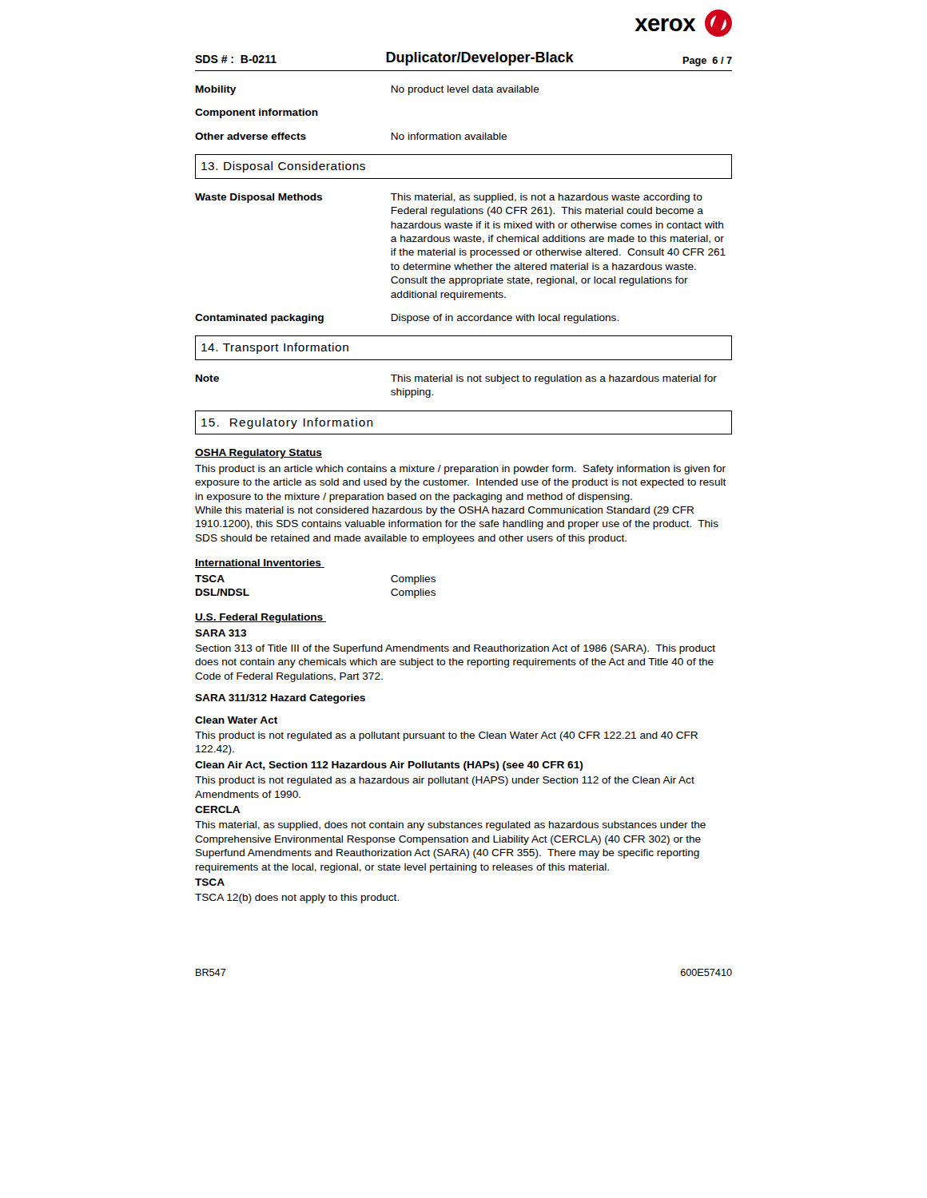xerox
SDS # : B-0211
Duplicator/Developer-Black
Page 6 / 7
Mobility
No product level data available
Component information
Other adverse effects
No information available
13. Disposal Considerations
Waste Disposal Methods
This material, as supplied, is not a hazardous waste according to Federal regulations (40 CFR 261). This material could become a hazardous waste if it is mixed with or otherwise comes in contact with a hazardous waste, if chemical additions are made to this material, or if the material is processed or otherwise altered. Consult 40 CFR 261 to determine whether the altered material is a hazardous waste. Consult the appropriate state, regional, or local regulations for additional requirements.
Contaminated packaging
Dispose of in accordance with local regulations.
14. Transport Information
Note
This material is not subject to regulation as a hazardous material for shipping.
15. Regulatory Information
OSHA Regulatory Status
This product is an article which contains a mixture / preparation in powder form. Safety information is given for exposure to the article as sold and used by the customer. Intended use of the product is not expected to result in exposure to the mixture / preparation based on the packaging and method of dispensing.
While this material is not considered hazardous by the OSHA hazard Communication Standard (29 CFR 1910.1200), this SDS contains valuable information for the safe handling and proper use of the product. This SDS should be retained and made available to employees and other users of this product.
International Inventories
| TSCA | Complies |
| DSL/NDSL | Complies |
U.S. Federal Regulations
SARA 313
Section 313 of Title III of the Superfund Amendments and Reauthorization Act of 1986 (SARA). This product does not contain any chemicals which are subject to the reporting requirements of the Act and Title 40 of the Code of Federal Regulations, Part 372.
SARA 311/312 Hazard Categories
Clean Water Act
This product is not regulated as a pollutant pursuant to the Clean Water Act (40 CFR 122.21 and 40 CFR 122.42).
Clean Air Act, Section 112 Hazardous Air Pollutants (HAPs) (see 40 CFR 61)
This product is not regulated as a hazardous air pollutant (HAPS) under Section 112 of the Clean Air Act Amendments of 1990.
CERCLA
This material, as supplied, does not contain any substances regulated as hazardous substances under the Comprehensive Environmental Response Compensation and Liability Act (CERCLA) (40 CFR 302) or the Superfund Amendments and Reauthorization Act (SARA) (40 CFR 355). There may be specific reporting requirements at the local, regional, or state level pertaining to releases of this material.
TSCA
TSCA 12(b) does not apply to this product.
600E57410
BR547